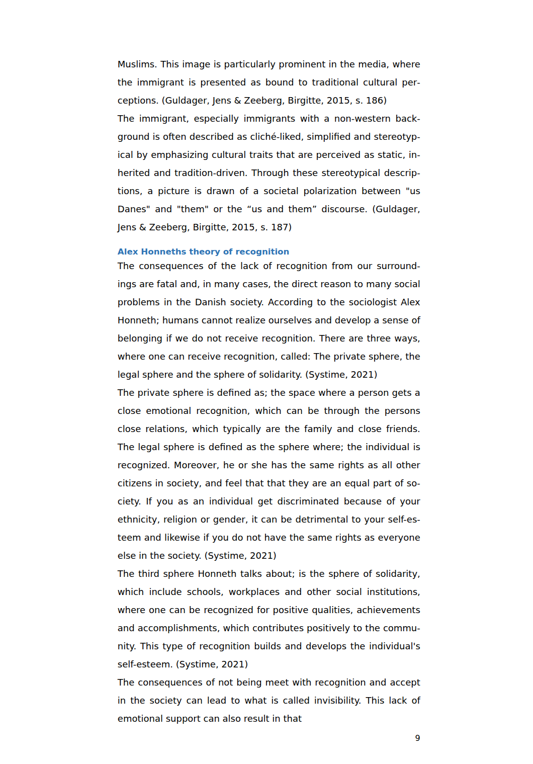Muslims. This image is particularly prominent in the media, where the immigrant is presented as bound to traditional cultural perceptions. (Guldager, Jens & Zeeberg, Birgitte, 2015, s. 186)
The immigrant, especially immigrants with a non-western background is often described as cliché-liked, simplified and stereotypical by emphasizing cultural traits that are perceived as static, inherited and tradition-driven. Through these stereotypical descriptions, a picture is drawn of a societal polarization between "us Danes" and "them" or the “us and them” discourse. (Guldager, Jens & Zeeberg, Birgitte, 2015, s. 187)
Alex Honneths theory of recognition
The consequences of the lack of recognition from our surroundings are fatal and, in many cases, the direct reason to many social problems in the Danish society. According to the sociologist Alex Honneth; humans cannot realize ourselves and develop a sense of belonging if we do not receive recognition. There are three ways, where one can receive recognition, called: The private sphere, the legal sphere and the sphere of solidarity. (Systime, 2021)
The private sphere is defined as; the space where a person gets a close emotional recognition, which can be through the persons close relations, which typically are the family and close friends. The legal sphere is defined as the sphere where; the individual is recognized. Moreover, he or she has the same rights as all other citizens in society, and feel that that they are an equal part of society. If you as an individual get discriminated because of your ethnicity, religion or gender, it can be detrimental to your self-esteem and likewise if you do not have the same rights as everyone else in the society. (Systime, 2021)
The third sphere Honneth talks about; is the sphere of solidarity, which include schools, workplaces and other social institutions, where one can be recognized for positive qualities, achievements and accomplishments, which contributes positively to the community. This type of recognition builds and develops the individual's self-esteem. (Systime, 2021)
The consequences of not being meet with recognition and accept in the society can lead to what is called invisibility. This lack of emotional support can also result in that
9